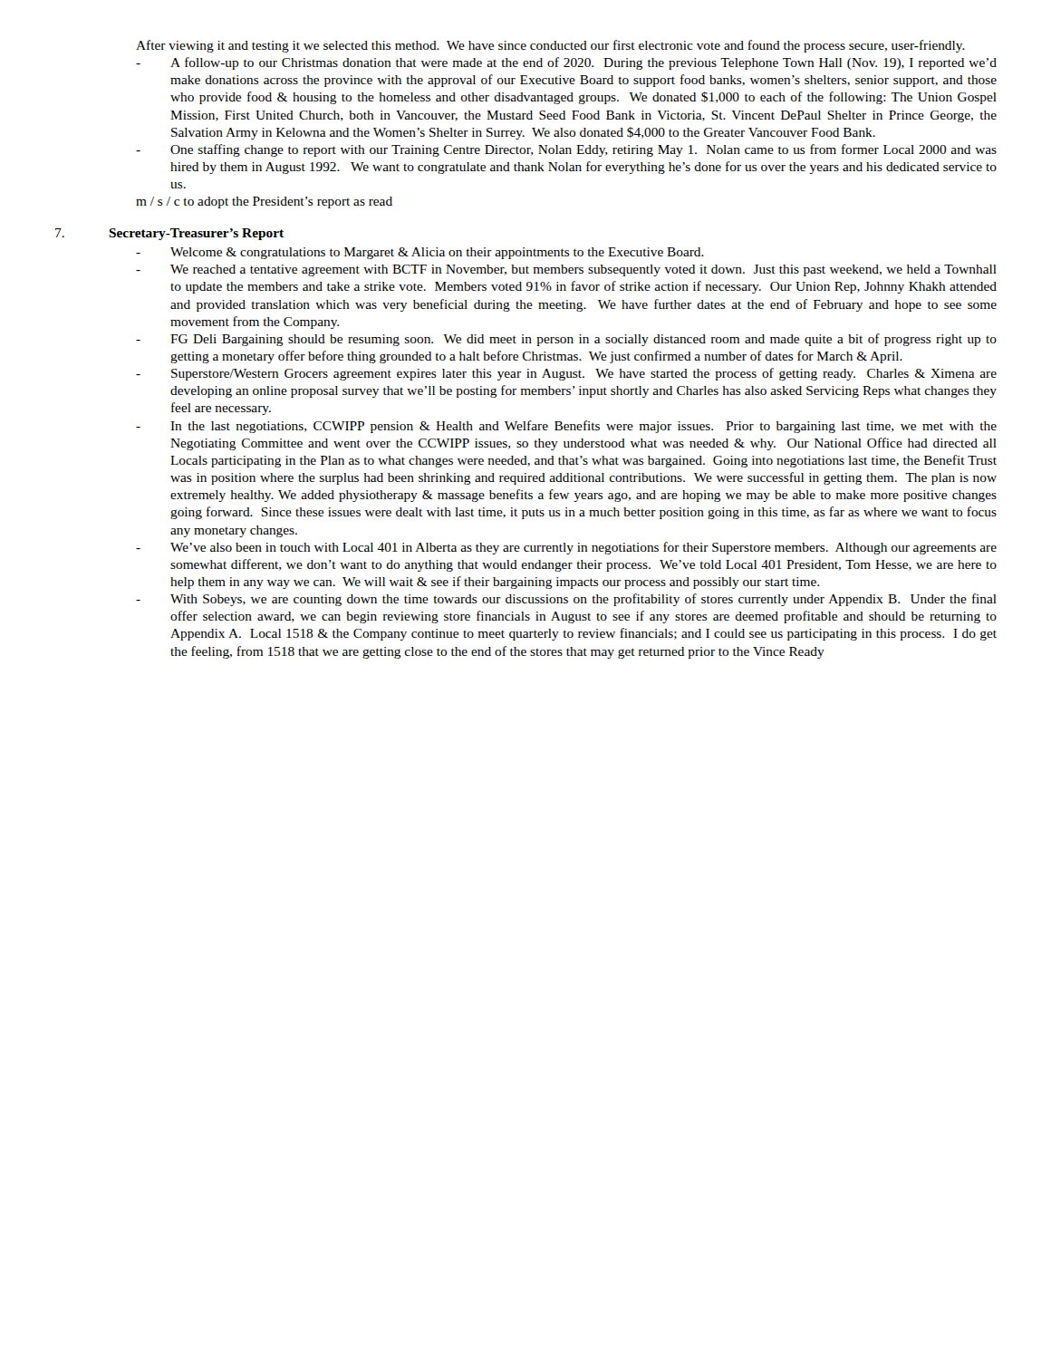After viewing it and testing it we selected this method. We have since conducted our first electronic vote and found the process secure, user-friendly.
A follow-up to our Christmas donation that were made at the end of 2020. During the previous Telephone Town Hall (Nov. 19), I reported we’d make donations across the province with the approval of our Executive Board to support food banks, women’s shelters, senior support, and those who provide food & housing to the homeless and other disadvantaged groups. We donated $1,000 to each of the following: The Union Gospel Mission, First United Church, both in Vancouver, the Mustard Seed Food Bank in Victoria, St. Vincent DePaul Shelter in Prince George, the Salvation Army in Kelowna and the Women’s Shelter in Surrey. We also donated $4,000 to the Greater Vancouver Food Bank.
One staffing change to report with our Training Centre Director, Nolan Eddy, retiring May 1. Nolan came to us from former Local 2000 and was hired by them in August 1992. We want to congratulate and thank Nolan for everything he’s done for us over the years and his dedicated service to us.
m / s / c to adopt the President’s report as read
7. Secretary-Treasurer’s Report
Welcome & congratulations to Margaret & Alicia on their appointments to the Executive Board.
We reached a tentative agreement with BCTF in November, but members subsequently voted it down. Just this past weekend, we held a Townhall to update the members and take a strike vote. Members voted 91% in favor of strike action if necessary. Our Union Rep, Johnny Khakh attended and provided translation which was very beneficial during the meeting. We have further dates at the end of February and hope to see some movement from the Company.
FG Deli Bargaining should be resuming soon. We did meet in person in a socially distanced room and made quite a bit of progress right up to getting a monetary offer before thing grounded to a halt before Christmas. We just confirmed a number of dates for March & April.
Superstore/Western Grocers agreement expires later this year in August. We have started the process of getting ready. Charles & Ximena are developing an online proposal survey that we’ll be posting for members’ input shortly and Charles has also asked Servicing Reps what changes they feel are necessary.
In the last negotiations, CCWIPP pension & Health and Welfare Benefits were major issues. Prior to bargaining last time, we met with the Negotiating Committee and went over the CCWIPP issues, so they understood what was needed & why. Our National Office had directed all Locals participating in the Plan as to what changes were needed, and that’s what was bargained. Going into negotiations last time, the Benefit Trust was in position where the surplus had been shrinking and required additional contributions. We were successful in getting them. The plan is now extremely healthy. We added physiotherapy & massage benefits a few years ago, and are hoping we may be able to make more positive changes going forward. Since these issues were dealt with last time, it puts us in a much better position going in this time, as far as where we want to focus any monetary changes.
We’ve also been in touch with Local 401 in Alberta as they are currently in negotiations for their Superstore members. Although our agreements are somewhat different, we don’t want to do anything that would endanger their process. We’ve told Local 401 President, Tom Hesse, we are here to help them in any way we can. We will wait & see if their bargaining impacts our process and possibly our start time.
With Sobeys, we are counting down the time towards our discussions on the profitability of stores currently under Appendix B. Under the final offer selection award, we can begin reviewing store financials in August to see if any stores are deemed profitable and should be returning to Appendix A. Local 1518 & the Company continue to meet quarterly to review financials; and I could see us participating in this process. I do get the feeling, from 1518 that we are getting close to the end of the stores that may get returned prior to the Vince Ready